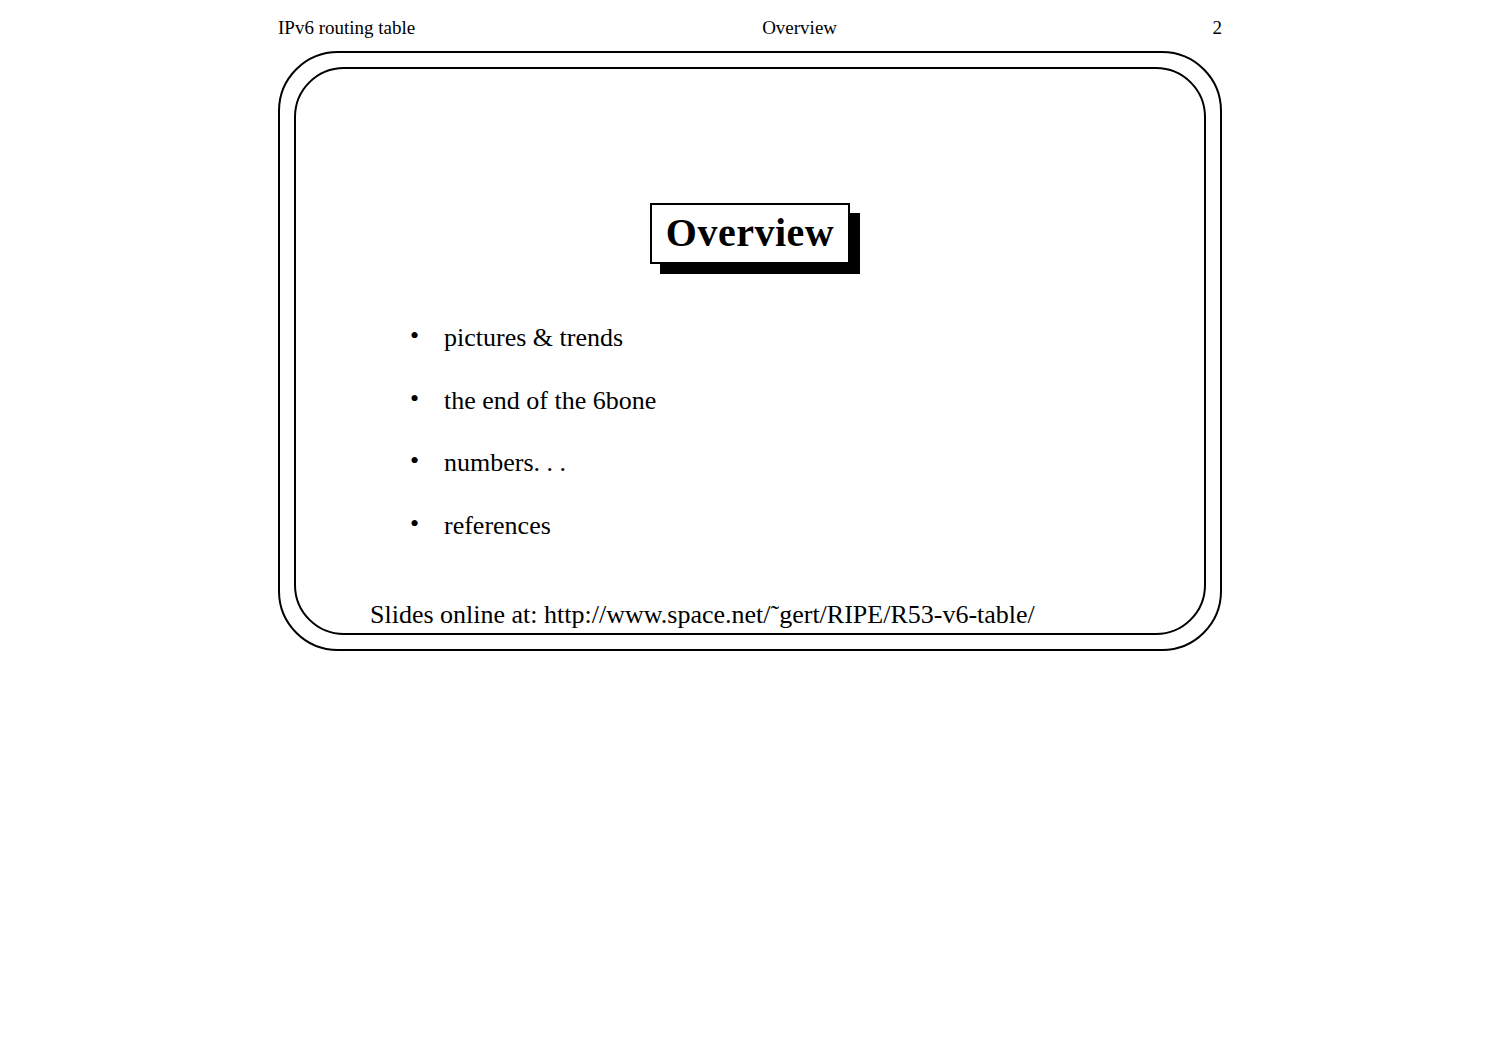IPv6 routing table
Overview
2
Overview
pictures & trends
the end of the 6bone
numbers. . .
references
Slides online at: http://www.space.net/˜gert/RIPE/R53-v6-table/